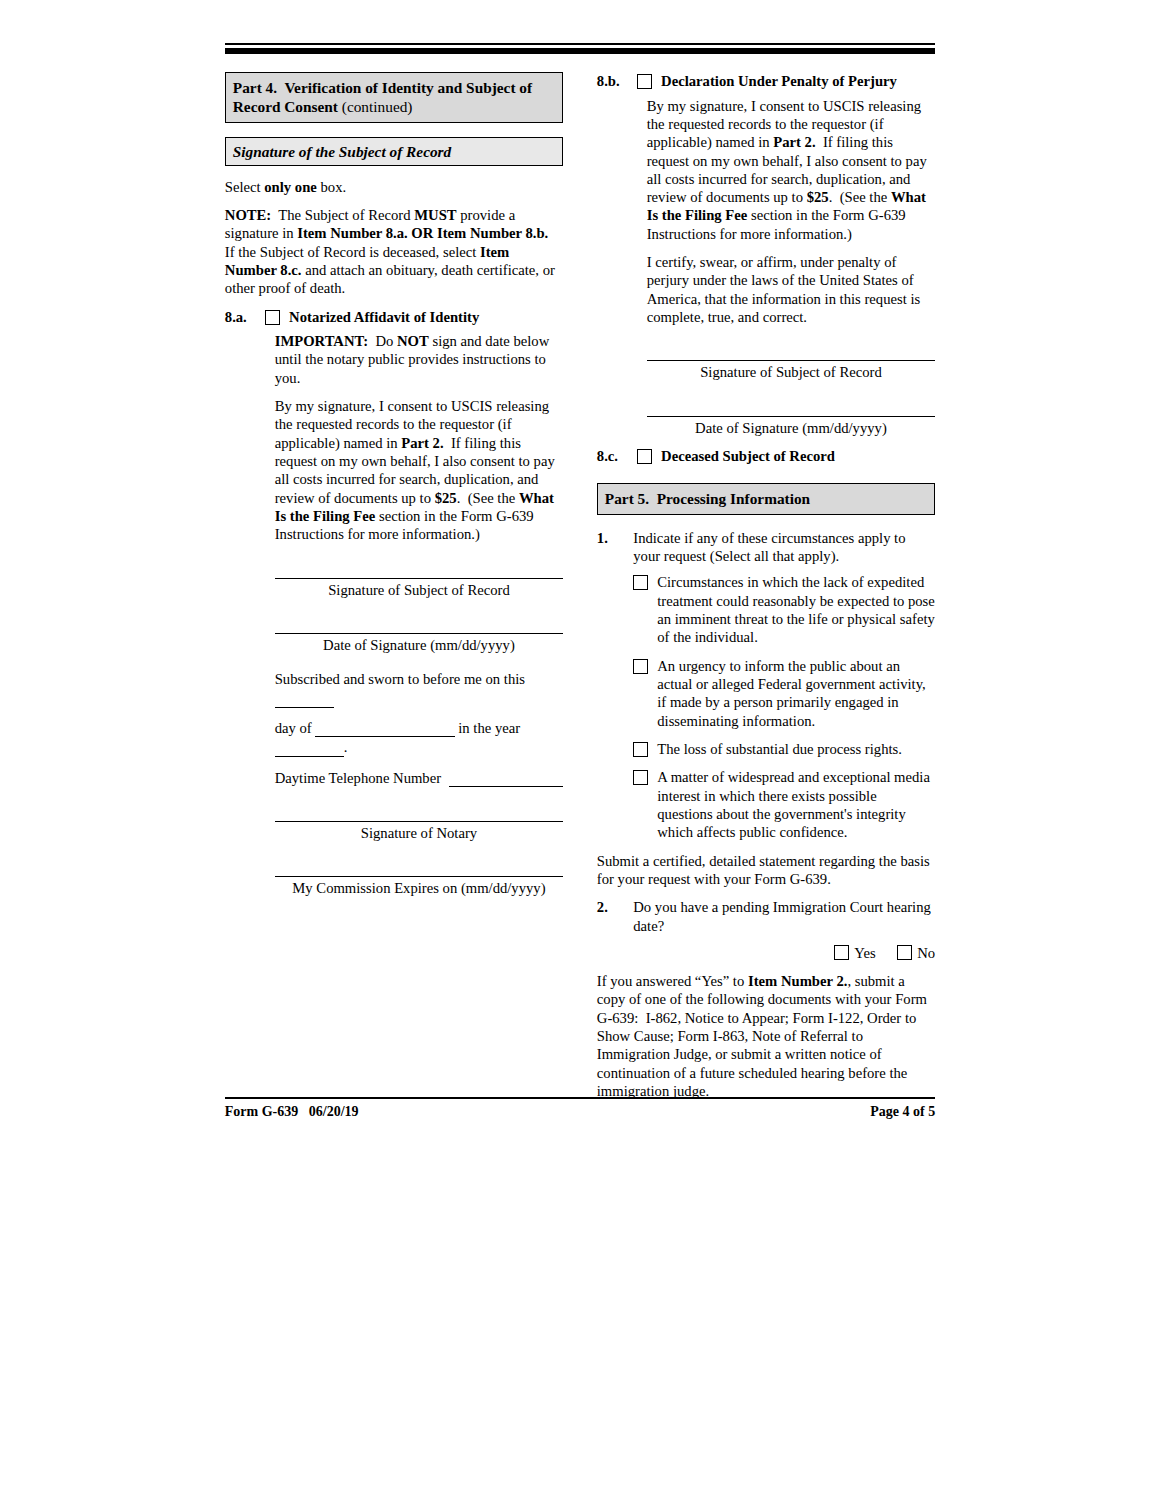Part 4. Verification of Identity and Subject of Record Consent (continued)
Signature of the Subject of Record
Select only one box.
NOTE: The Subject of Record MUST provide a signature in Item Number 8.a. OR Item Number 8.b. If the Subject of Record is deceased, select Item Number 8.c. and attach an obituary, death certificate, or other proof of death.
8.a.
Notarized Affidavit of Identity
IMPORTANT: Do NOT sign and date below until the notary public provides instructions to you.
By my signature, I consent to USCIS releasing the requested records to the requestor (if applicable) named in Part 2. If filing this request on my own behalf, I also consent to pay all costs incurred for search, duplication, and review of documents up to $25. (See the What Is the Filing Fee section in the Form G-639 Instructions for more information.)
Signature of Subject of Record
Date of Signature (mm/dd/yyyy)
Subscribed and sworn to before me on this
day of in the year .
Daytime Telephone Number
Signature of Notary
My Commission Expires on (mm/dd/yyyy)
8.b.
Declaration Under Penalty of Perjury
By my signature, I consent to USCIS releasing the requested records to the requestor (if applicable) named in Part 2. If filing this request on my own behalf, I also consent to pay all costs incurred for search, duplication, and review of documents up to $25. (See the What Is the Filing Fee section in the Form G-639 Instructions for more information.)
I certify, swear, or affirm, under penalty of perjury under the laws of the United States of America, that the information in this request is complete, true, and correct.
Signature of Subject of Record
Date of Signature (mm/dd/yyyy)
8.c.
Deceased Subject of Record
Part 5. Processing Information
1.
Indicate if any of these circumstances apply to your request (Select all that apply).
Circumstances in which the lack of expedited treatment could reasonably be expected to pose an imminent threat to the life or physical safety of the individual.
An urgency to inform the public about an actual or alleged Federal government activity, if made by a person primarily engaged in disseminating information.
The loss of substantial due process rights.
A matter of widespread and exceptional media interest in which there exists possible questions about the government's integrity which affects public confidence.
Submit a certified, detailed statement regarding the basis for your request with your Form G-639.
2.
Do you have a pending Immigration Court hearing date?
Yes No
If you answered “Yes” to Item Number 2., submit a copy of one of the following documents with your Form G-639: I-862, Notice to Appear; Form I-122, Order to Show Cause; Form I-863, Note of Referral to Immigration Judge, or submit a written notice of continuation of a future scheduled hearing before the immigration judge.
Form G-639 06/20/19
Page 4 of 5